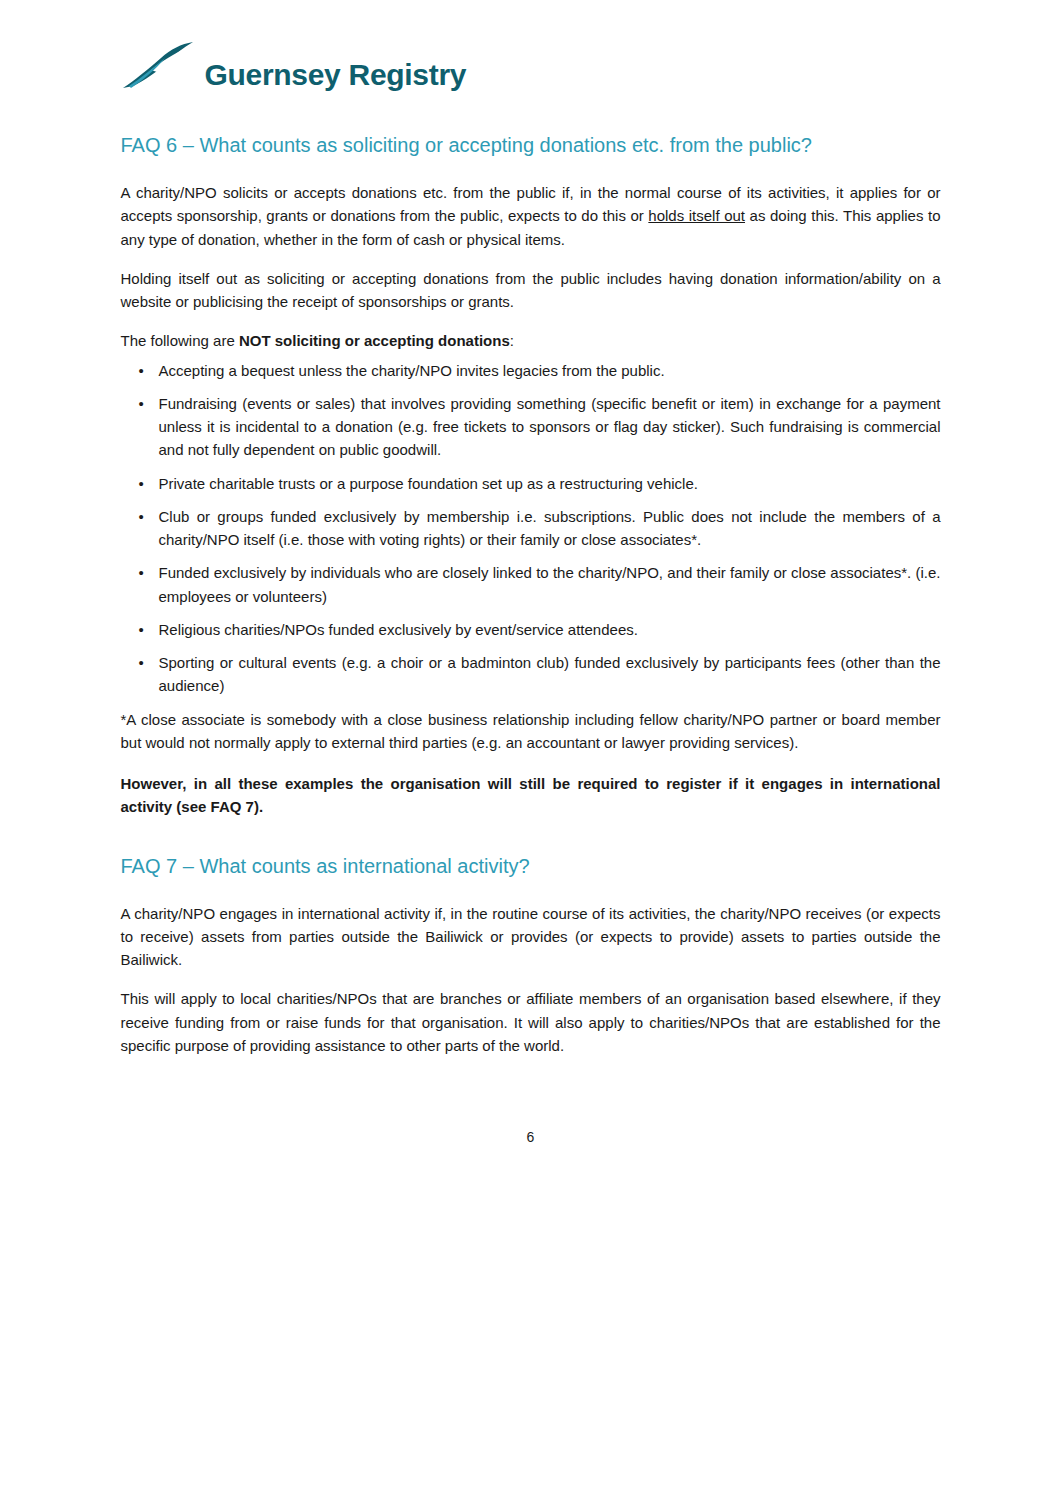Guernsey Registry
FAQ 6 – What counts as soliciting or accepting donations etc. from the public?
A charity/NPO solicits or accepts donations etc. from the public if, in the normal course of its activities, it applies for or accepts sponsorship, grants or donations from the public, expects to do this or holds itself out as doing this. This applies to any type of donation, whether in the form of cash or physical items.
Holding itself out as soliciting or accepting donations from the public includes having donation information/ability on a website or publicising the receipt of sponsorships or grants.
The following are NOT soliciting or accepting donations:
Accepting a bequest unless the charity/NPO invites legacies from the public.
Fundraising (events or sales) that involves providing something (specific benefit or item) in exchange for a payment unless it is incidental to a donation (e.g. free tickets to sponsors or flag day sticker). Such fundraising is commercial and not fully dependent on public goodwill.
Private charitable trusts or a purpose foundation set up as a restructuring vehicle.
Club or groups funded exclusively by membership i.e. subscriptions. Public does not include the members of a charity/NPO itself (i.e. those with voting rights) or their family or close associates*.
Funded exclusively by individuals who are closely linked to the charity/NPO, and their family or close associates*. (i.e. employees or volunteers)
Religious charities/NPOs funded exclusively by event/service attendees.
Sporting or cultural events (e.g. a choir or a badminton club) funded exclusively by participants fees (other than the audience)
*A close associate is somebody with a close business relationship including fellow charity/NPO partner or board member but would not normally apply to external third parties (e.g. an accountant or lawyer providing services).
However, in all these examples the organisation will still be required to register if it engages in international activity (see FAQ 7).
FAQ 7 – What counts as international activity?
A charity/NPO engages in international activity if, in the routine course of its activities, the charity/NPO receives (or expects to receive) assets from parties outside the Bailiwick or provides (or expects to provide) assets to parties outside the Bailiwick.
This will apply to local charities/NPOs that are branches or affiliate members of an organisation based elsewhere, if they receive funding from or raise funds for that organisation. It will also apply to charities/NPOs that are established for the specific purpose of providing assistance to other parts of the world.
6